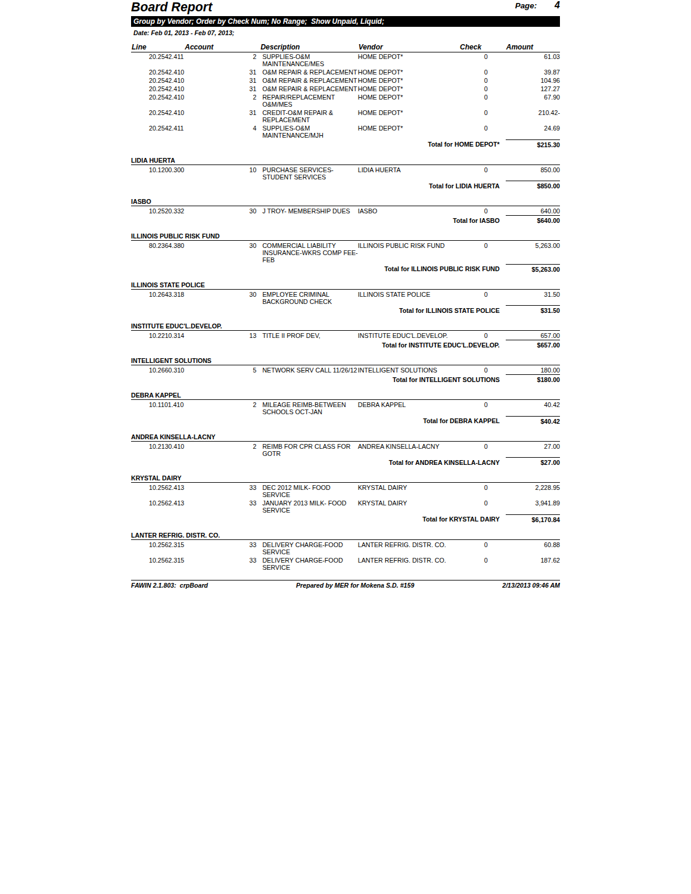Board Report
Page:4
Group by Vendor; Order by Check Num; No Range; Show Unpaid, Liquid;
Date: Feb 01, 2013 - Feb 07, 2013;
| Line | Account | Description | Vendor | Check | Amount |
| --- | --- | --- | --- | --- | --- |
| 20.2542.411 | 2 | SUPPLIES-O&M MAINTENANCE/MES | HOME DEPOT* | 0 | 61.03 |
| 20.2542.410 | 31 | O&M REPAIR & REPLACEMENT | HOME DEPOT* | 0 | 39.87 |
| 20.2542.410 | 31 | O&M REPAIR & REPLACEMENT | HOME DEPOT* | 0 | 104.96 |
| 20.2542.410 | 31 | O&M REPAIR & REPLACEMENT | HOME DEPOT* | 0 | 127.27 |
| 20.2542.410 | 2 | REPAIR/REPLACEMENT O&M/MES | HOME DEPOT* | 0 | 67.90 |
| 20.2542.410 | 31 | CREDIT-O&M REPAIR & REPLACEMENT | HOME DEPOT* | 0 | 210.42- |
| 20.2542.411 | 4 | SUPPLIES-O&M MAINTENANCE/MJH | HOME DEPOT* | 0 | 24.69 |
| Total for HOME DEPOT* | $215.30 |
| LIDIA HUERTA |
| 10.1200.300 | 10 | PURCHASE SERVICES-STUDENT SERVICES | LIDIA HUERTA | 0 | 850.00 |
| Total for LIDIA HUERTA | $850.00 |
| IASBO |
| 10.2520.332 | 30 | J TROY- MEMBERSHIP DUES | IASBO | 0 | 640.00 |
| Total for IASBO | $640.00 |
| ILLINOIS PUBLIC RISK FUND |
| 80.2364.380 | 30 | COMMERCIAL LIABILITY INSURANCE-WKRS COMP FEE-FEB | ILLINOIS PUBLIC RISK FUND | 0 | 5,263.00 |
| Total for ILLINOIS PUBLIC RISK FUND | $5,263.00 |
| ILLINOIS STATE POLICE |
| 10.2643.318 | 30 | EMPLOYEE CRIMINAL BACKGROUND CHECK | ILLINOIS STATE POLICE | 0 | 31.50 |
| Total for ILLINOIS STATE POLICE | $31.50 |
| INSTITUTE EDUC'L.DEVELOP. |
| 10.2210.314 | 13 | TITLE II PROF DEV, | INSTITUTE EDUC'L.DEVELOP. | 0 | 657.00 |
| Total for INSTITUTE EDUC'L.DEVELOP. | $657.00 |
| INTELLIGENT SOLUTIONS |
| 10.2660.310 | 5 | NETWORK SERV CALL 11/26/12 | INTELLIGENT SOLUTIONS | 0 | 180.00 |
| Total for INTELLIGENT SOLUTIONS | $180.00 |
| DEBRA KAPPEL |
| 10.1101.410 | 2 | MILEAGE REIMB-BETWEEN SCHOOLS OCT-JAN | DEBRA KAPPEL | 0 | 40.42 |
| Total for DEBRA KAPPEL | $40.42 |
| ANDREA KINSELLA-LACNY |
| 10.2130.410 | 2 | REIMB FOR CPR CLASS FOR GOTR | ANDREA KINSELLA-LACNY | 0 | 27.00 |
| Total for ANDREA KINSELLA-LACNY | $27.00 |
| KRYSTAL DAIRY |
| 10.2562.413 | 33 | DEC 2012 MILK- FOOD SERVICE | KRYSTAL DAIRY | 0 | 2,228.95 |
| 10.2562.413 | 33 | JANUARY 2013 MILK- FOOD SERVICE | KRYSTAL DAIRY | 0 | 3,941.89 |
| Total for KRYSTAL DAIRY | $6,170.84 |
| LANTER REFRIG. DISTR. CO. |
| 10.2562.315 | 33 | DELIVERY CHARGE-FOOD SERVICE | LANTER REFRIG. DISTR. CO. | 0 | 60.88 |
| 10.2562.315 | 33 | DELIVERY CHARGE-FOOD SERVICE | LANTER REFRIG. DISTR. CO. | 0 | 187.62 |
FAWIN 2.1.803: crpBoard
Prepared by MER for Mokena S.D. #159
2/13/2013 09:46 AM